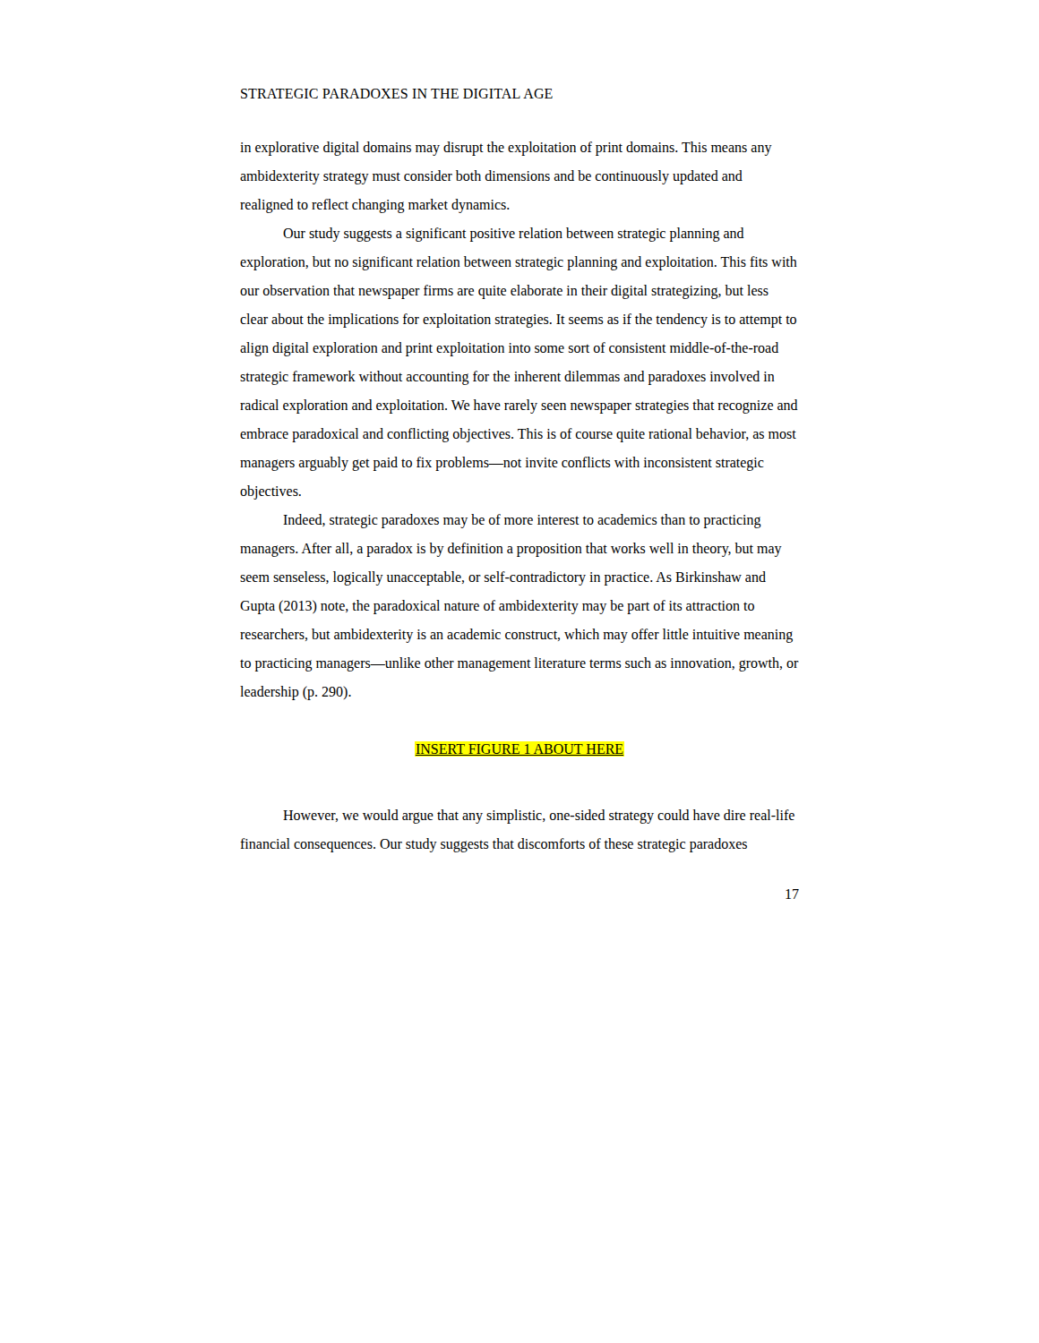Strategic Paradoxes in the Digital Age
in explorative digital domains may disrupt the exploitation of print domains. This means any ambidexterity strategy must consider both dimensions and be continuously updated and realigned to reflect changing market dynamics.
Our study suggests a significant positive relation between strategic planning and exploration, but no significant relation between strategic planning and exploitation. This fits with our observation that newspaper firms are quite elaborate in their digital strategizing, but less clear about the implications for exploitation strategies. It seems as if the tendency is to attempt to align digital exploration and print exploitation into some sort of consistent middle-of-the-road strategic framework without accounting for the inherent dilemmas and paradoxes involved in radical exploration and exploitation. We have rarely seen newspaper strategies that recognize and embrace paradoxical and conflicting objectives. This is of course quite rational behavior, as most managers arguably get paid to fix problems—not invite conflicts with inconsistent strategic objectives.
Indeed, strategic paradoxes may be of more interest to academics than to practicing managers. After all, a paradox is by definition a proposition that works well in theory, but may seem senseless, logically unacceptable, or self-contradictory in practice. As Birkinshaw and Gupta (2013) note, the paradoxical nature of ambidexterity may be part of its attraction to researchers, but ambidexterity is an academic construct, which may offer little intuitive meaning to practicing managers—unlike other management literature terms such as innovation, growth, or leadership (p. 290).
INSERT FIGURE 1 ABOUT HERE
However, we would argue that any simplistic, one-sided strategy could have dire real-life financial consequences. Our study suggests that discomforts of these strategic paradoxes
17